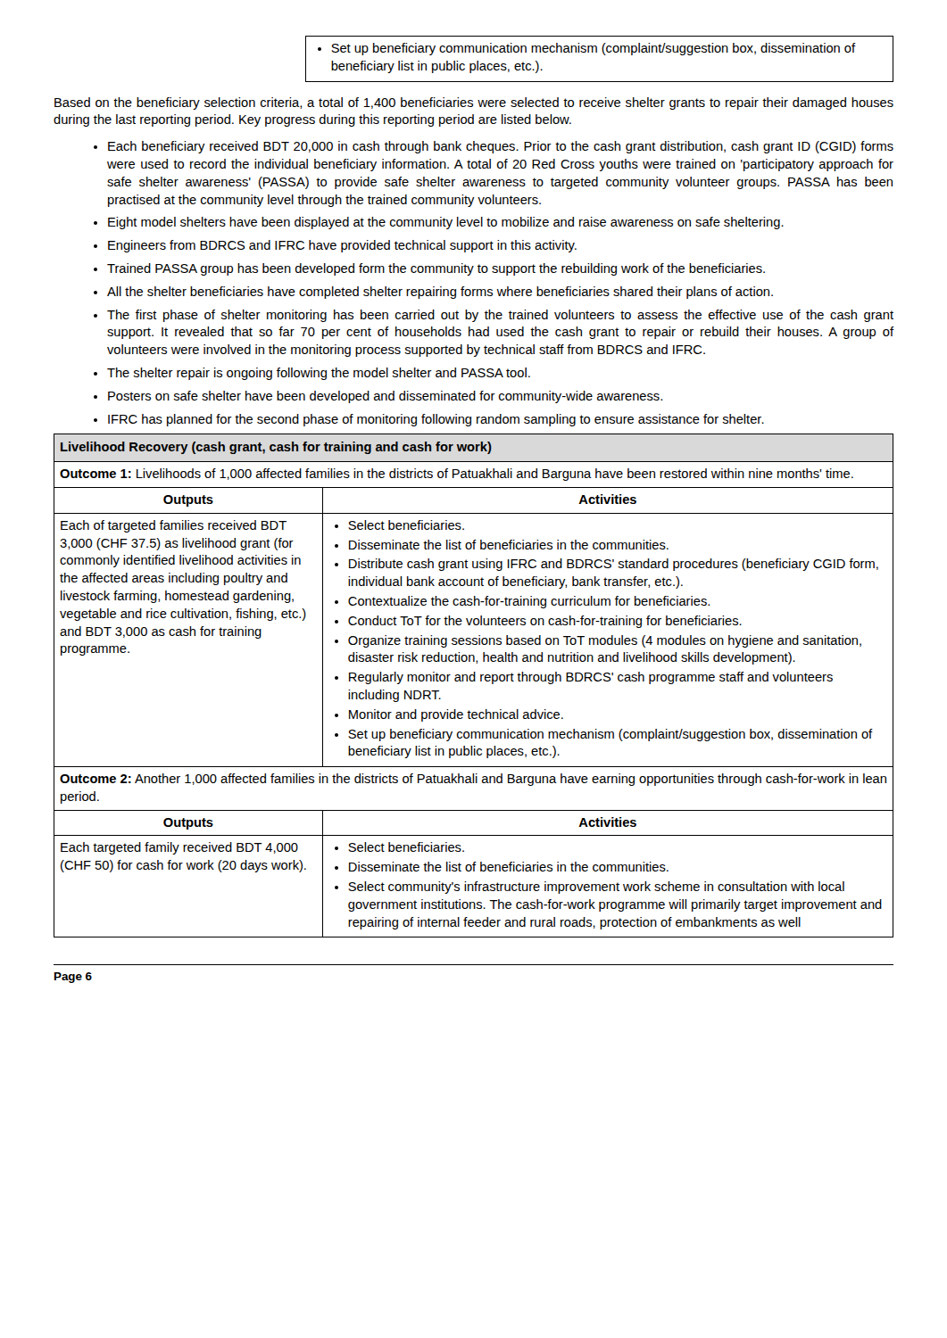| | Set up beneficiary communication mechanism (complaint/suggestion box, dissemination of beneficiary list in public places, etc.). |
Based on the beneficiary selection criteria, a total of 1,400 beneficiaries were selected to receive shelter grants to repair their damaged houses during the last reporting period. Key progress during this reporting period are listed below.
Each beneficiary received BDT 20,000 in cash through bank cheques. Prior to the cash grant distribution, cash grant ID (CGID) forms were used to record the individual beneficiary information. A total of 20 Red Cross youths were trained on 'participatory approach for safe shelter awareness' (PASSA) to provide safe shelter awareness to targeted community volunteer groups. PASSA has been practised at the community level through the trained community volunteers.
Eight model shelters have been displayed at the community level to mobilize and raise awareness on safe sheltering.
Engineers from BDRCS and IFRC have provided technical support in this activity.
Trained PASSA group has been developed form the community to support the rebuilding work of the beneficiaries.
All the shelter beneficiaries have completed shelter repairing forms where beneficiaries shared their plans of action.
The first phase of shelter monitoring has been carried out by the trained volunteers to assess the effective use of the cash grant support. It revealed that so far 70 per cent of households had used the cash grant to repair or rebuild their houses. A group of volunteers were involved in the monitoring process supported by technical staff from BDRCS and IFRC.
The shelter repair is ongoing following the model shelter and PASSA tool.
Posters on safe shelter have been developed and disseminated for community-wide awareness.
IFRC has planned for the second phase of monitoring following random sampling to ensure assistance for shelter.
| Livelihood Recovery (cash grant, cash for training and cash for work) |
| Outcome 1: Livelihoods of 1,000 affected families in the districts of Patuakhali and Barguna have been restored within nine months' time. |
| Outputs | Activities |
| Each of targeted families received BDT 3,000 (CHF 37.5) as livelihood grant (for commonly identified livelihood activities in the affected areas including poultry and livestock farming, homestead gardening, vegetable and rice cultivation, fishing, etc.) and BDT 3,000 as cash for training programme. | Select beneficiaries. Disseminate the list of beneficiaries in the communities. Distribute cash grant using IFRC and BDRCS' standard procedures (beneficiary CGID form, individual bank account of beneficiary, bank transfer, etc.). Contextualize the cash-for-training curriculum for beneficiaries. Conduct ToT for the volunteers on cash-for-training for beneficiaries. Organize training sessions based on ToT modules (4 modules on hygiene and sanitation, disaster risk reduction, health and nutrition and livelihood skills development). Regularly monitor and report through BDRCS' cash programme staff and volunteers including NDRT. Monitor and provide technical advice. Set up beneficiary communication mechanism (complaint/suggestion box, dissemination of beneficiary list in public places, etc.). |
| Outcome 2: Another 1,000 affected families in the districts of Patuakhali and Barguna have earning opportunities through cash-for-work in lean period. |
| Outputs | Activities |
| Each targeted family received BDT 4,000 (CHF 50) for cash for work (20 days work). | Select beneficiaries. Disseminate the list of beneficiaries in the communities. Select community's infrastructure improvement work scheme in consultation with local government institutions. The cash-for-work programme will primarily target improvement and repairing of internal feeder and rural roads, protection of embankments as well |
Page 6